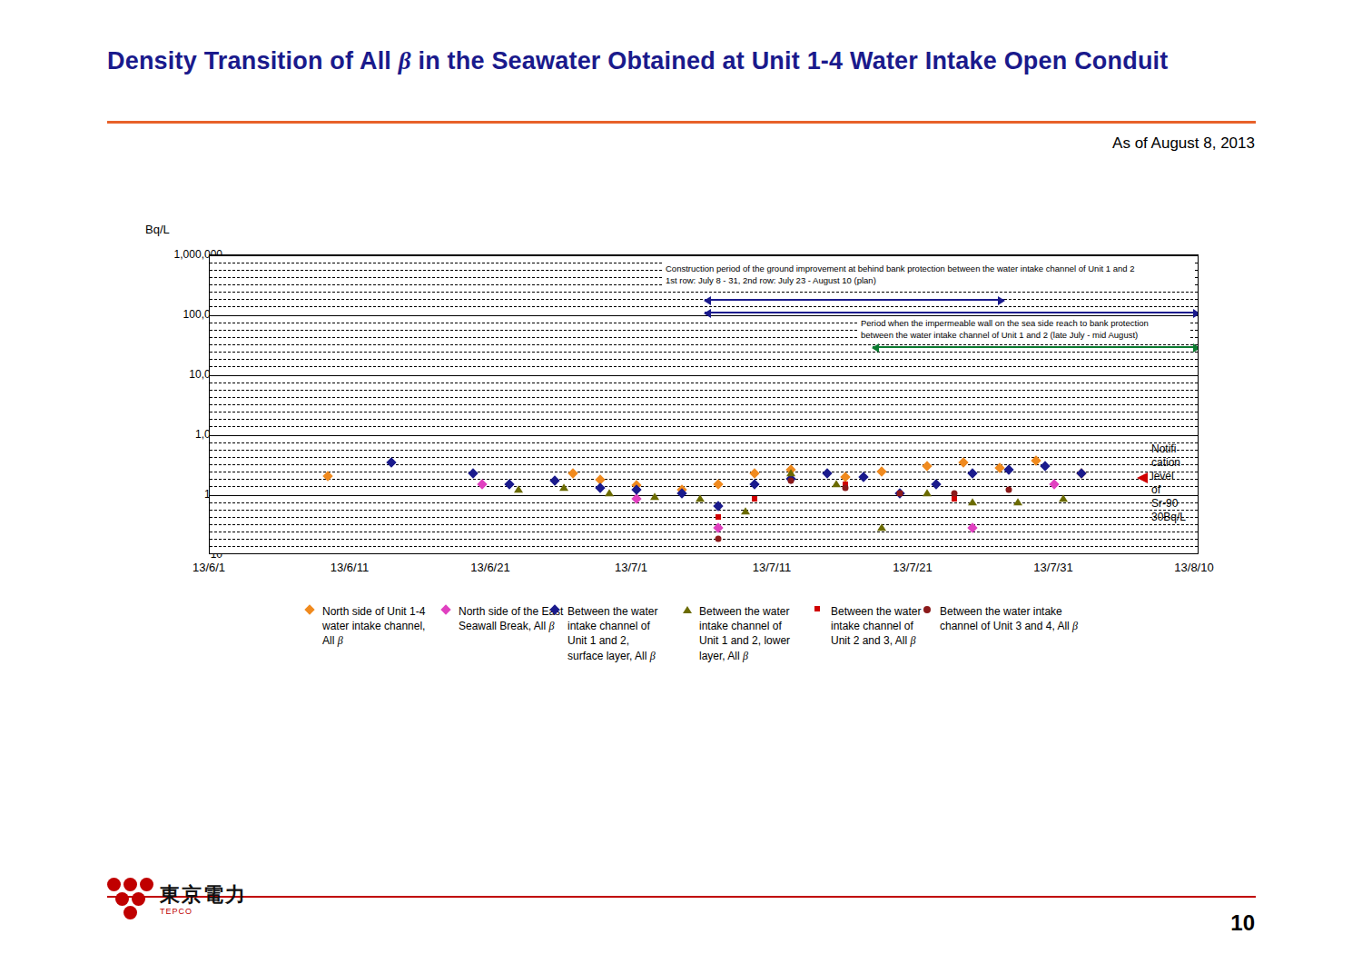Density Transition of All β in the Seawater Obtained at Unit 1-4 Water Intake Open Conduit
As of August 8, 2013
Bq/L
1,000,000
100,000
10,000
1,000
100
10
10
Construction period of the ground improvement at behind bank protection between the water intake channel of Unit 1 and 2
1st row: July 8 - 31, 2nd row: July 23 - August 10 (plan)
Period when the impermeable wall on the sea side reach to bank protection
between the water intake channel of Unit 1 and 2 (late July - mid August)
13/6/1
13/6/11
13/6/21
13/7/1
13/7/11
13/7/21
13/7/31
13/8/10
Notifi
cation
level
of
Sr-90
30Bq/L
North side of Unit 1-4 water intake channel, All β
North side of the East Seawall Break, All β
Between the water intake channel of Unit 1 and 2, surface layer, All β
Between the water intake channel of Unit 1 and 2, lower layer, All β
Between the water intake channel of Unit 2 and 3, All β
Between the water intake channel of Unit 3 and 4, All β
東京電力
TEPCO
10